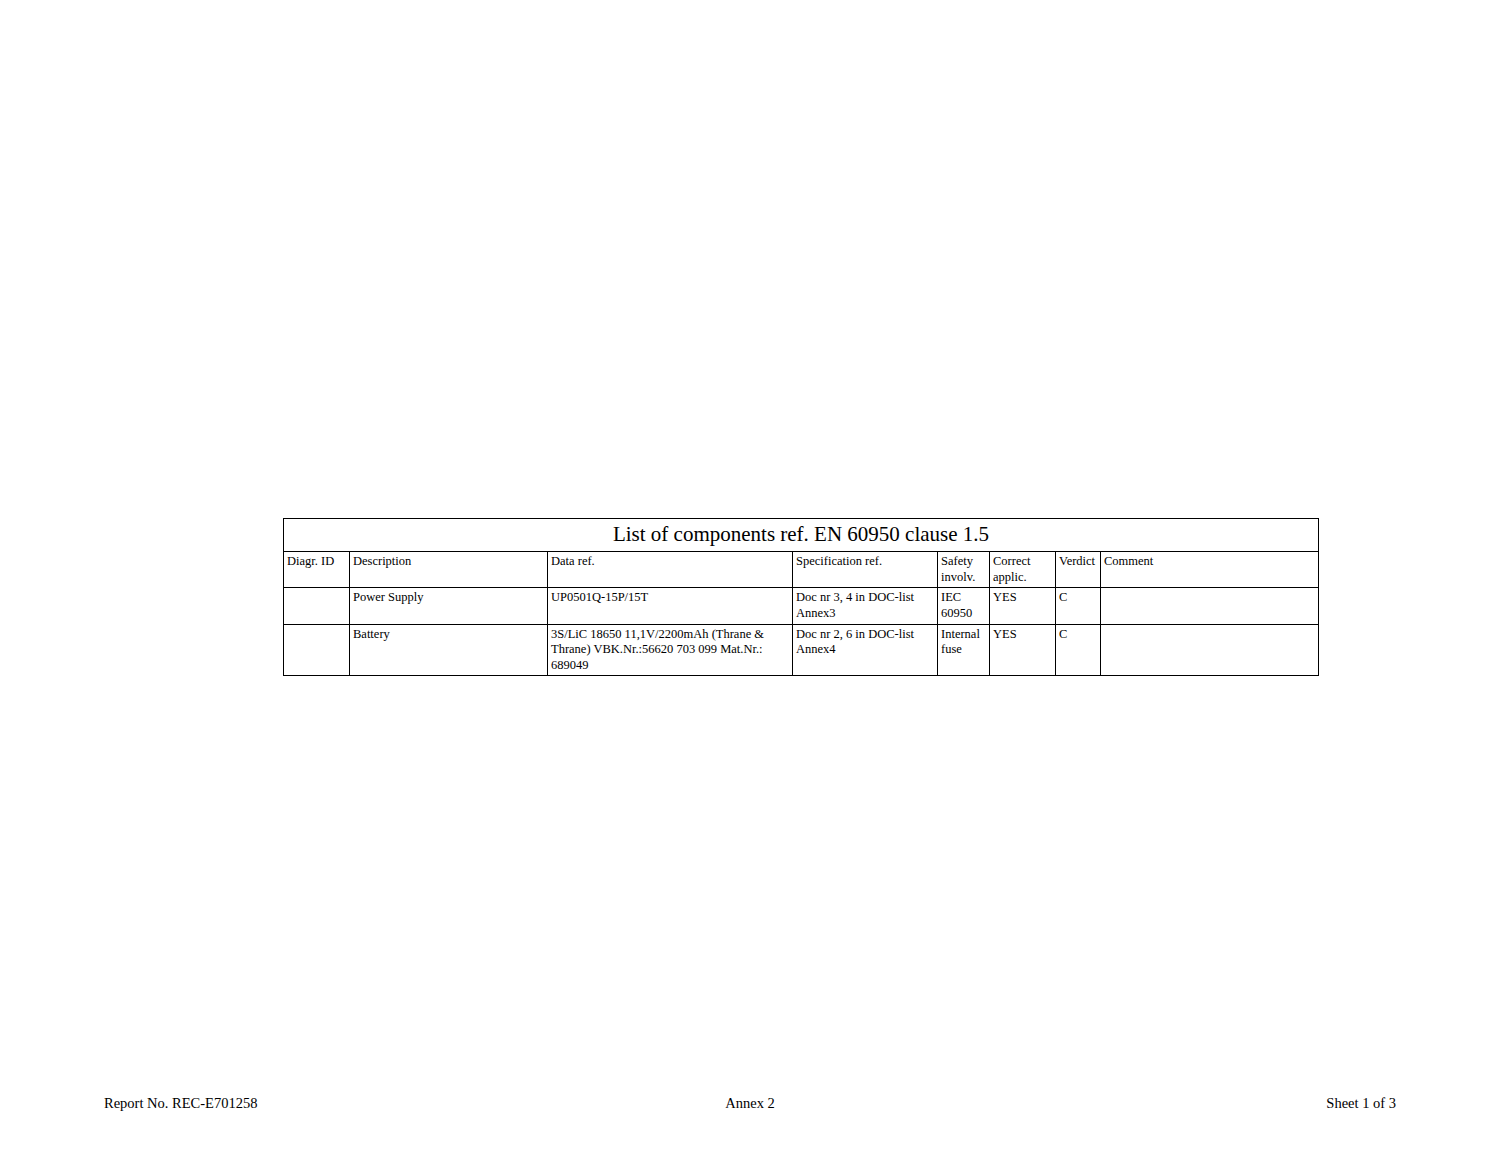List of components ref. EN 60950 clause 1.5
| Diagr. ID | Description | Data ref. | Specification ref. | Safety involv. | Correct applic. | Verdict | Comment |
| --- | --- | --- | --- | --- | --- | --- | --- |
| | Power Supply | UP0501Q-15P/15T | Doc nr 3, 4 in DOC-list Annex3 | IEC 60950 | YES | C | |
| | Battery | 3S/LiC 18650 11,1V/2200mAh (Thrane & Thrane) VBK.Nr.:56620 703 099 Mat.Nr.: 689049 | Doc nr 2, 6 in DOC-list Annex4 | Internal fuse | YES | C | |
Report No. REC-E701258
Annex 2
Sheet 1 of 3